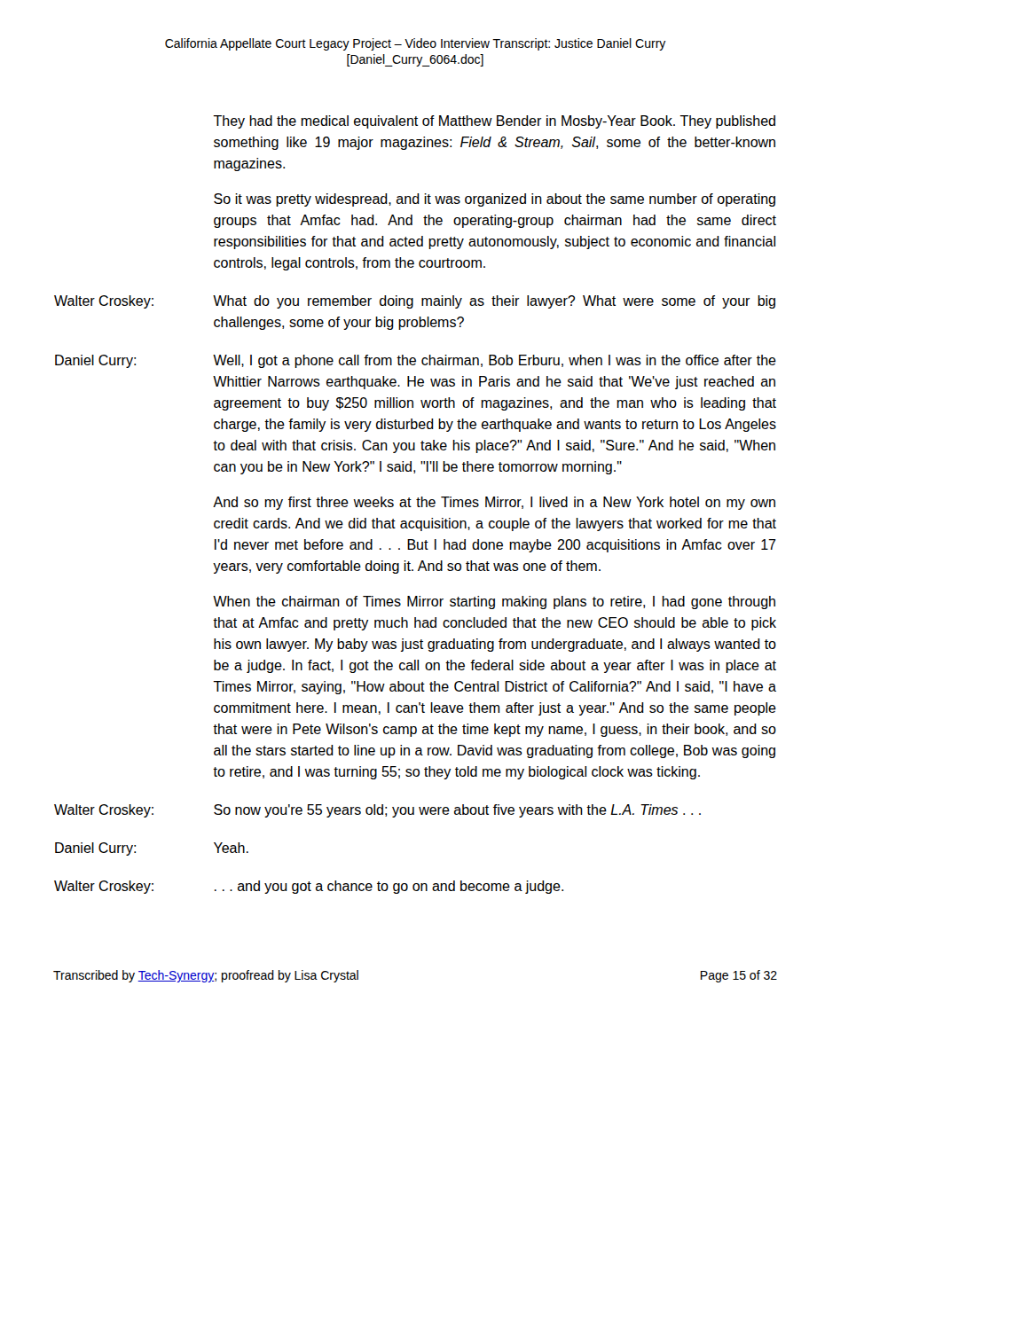California Appellate Court Legacy Project – Video Interview Transcript: Justice Daniel Curry
[Daniel_Curry_6064.doc]
| | They had the medical equivalent of Matthew Bender in Mosby-Year Book. They published something like 19 major magazines: Field & Stream, Sail , some of the better-known magazines. So it was pretty widespread, and it was organized in about the same number of operating groups that Amfac had. And the operating-group chairman had the same direct responsibilities for that and acted pretty autonomously, subject to economic and financial controls, legal controls, from the courtroom. |
| Walter Croskey: | What do you remember doing mainly as their lawyer? What were some of your big challenges, some of your big problems? |
| Daniel Curry: | Well, I got a phone call from the chairman, Bob Erburu, when I was in the office after the Whittier Narrows earthquake. He was in Paris and he said that 'We've just reached an agreement to buy $250 million worth of magazines, and the man who is leading that charge, the family is very disturbed by the earthquake and wants to return to Los Angeles to deal with that crisis. Can you take his place?" And I said, "Sure." And he said, "When can you be in New York?" I said, "I'll be there tomorrow morning." And so my first three weeks at the Times Mirror, I lived in a New York hotel on my own credit cards. And we did that acquisition, a couple of the lawyers that worked for me that I'd never met before and . . . But I had done maybe 200 acquisitions in Amfac over 17 years, very comfortable doing it. And so that was one of them. When the chairman of Times Mirror starting making plans to retire, I had gone through that at Amfac and pretty much had concluded that the new CEO should be able to pick his own lawyer. My baby was just graduating from undergraduate, and I always wanted to be a judge. In fact, I got the call on the federal side about a year after I was in place at Times Mirror, saying, "How about the Central District of California?" And I said, "I have a commitment here. I mean, I can't leave them after just a year." And so the same people that were in Pete Wilson's camp at the time kept my name, I guess, in their book, and so all the stars started to line up in a row. David was graduating from college, Bob was going to retire, and I was turning 55; so they told me my biological clock was ticking. |
| Walter Croskey: | So now you're 55 years old; you were about five years with the L.A. Times . . . |
| Daniel Curry: | Yeah. |
| Walter Croskey: | . . . and you got a chance to go on and become a judge. |
Transcribed by Tech-Synergy; proofread by Lisa Crystal Page 15 of 32